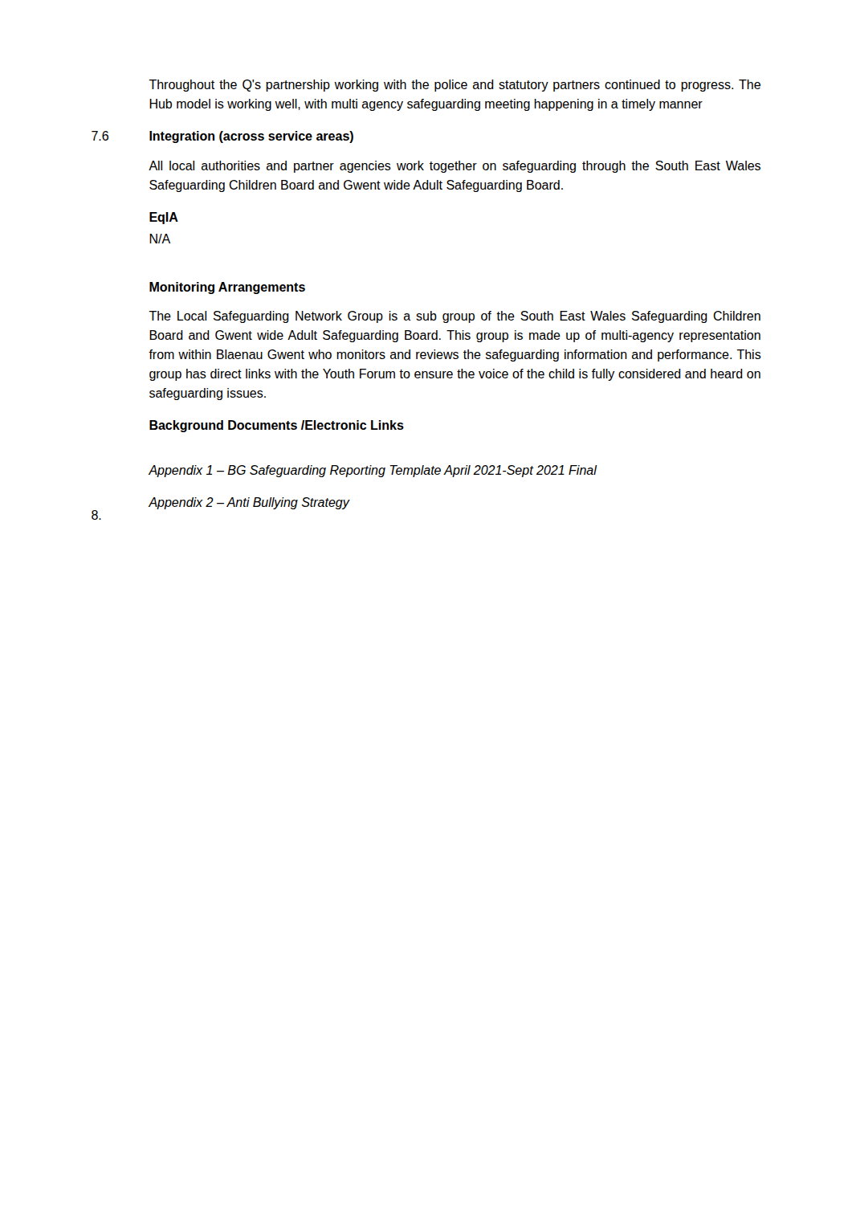Throughout the Q's partnership working with the police and statutory partners continued to progress. The Hub model is working well, with multi agency safeguarding meeting happening in a timely manner
7.6
Integration (across service areas)
All local authorities and partner agencies work together on safeguarding through the South East Wales Safeguarding Children Board and Gwent wide Adult Safeguarding Board.
EqIA
N/A
8.
Monitoring Arrangements
The Local Safeguarding Network Group is a sub group of the South East Wales Safeguarding Children Board and Gwent wide Adult Safeguarding Board. This group is made up of multi-agency representation from within Blaenau Gwent who monitors and reviews the safeguarding information and performance. This group has direct links with the Youth Forum to ensure the voice of the child is fully considered and heard on safeguarding issues.
Background Documents /Electronic Links
Appendix 1 – BG Safeguarding Reporting Template April 2021-Sept 2021 Final
Appendix 2 – Anti Bullying Strategy